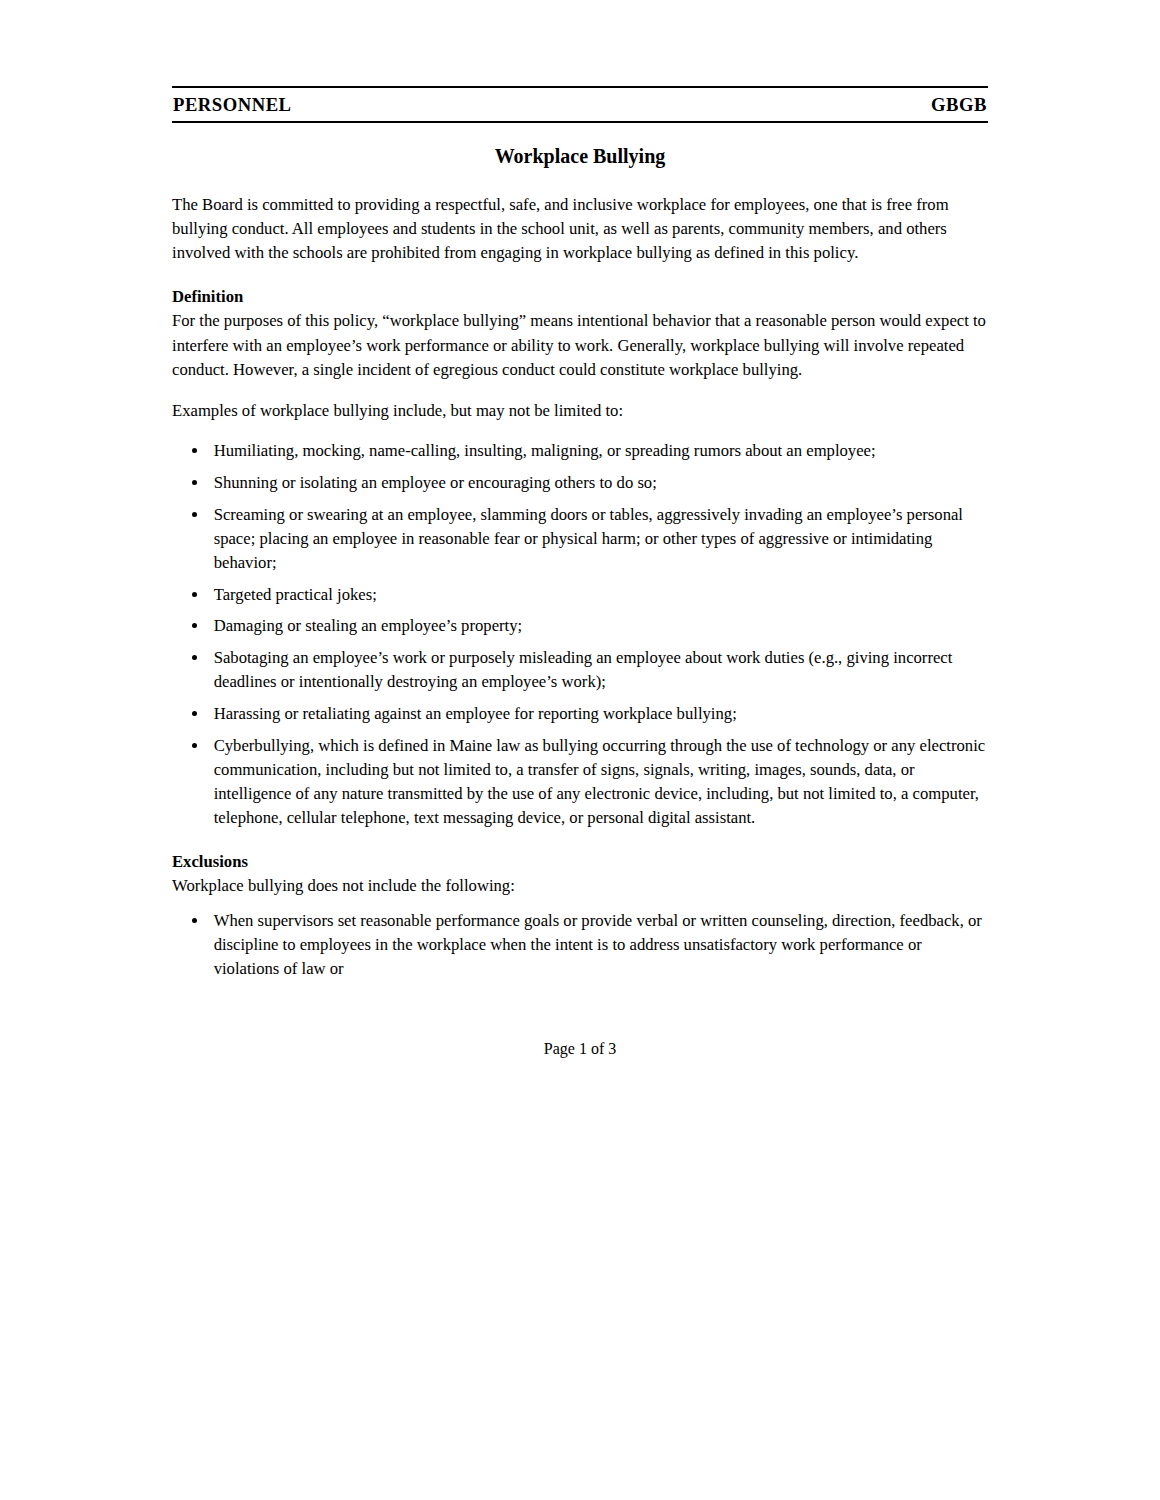| PERSONNEL | GBGB |
Workplace Bullying
The Board is committed to providing a respectful, safe, and inclusive workplace for employees, one that is free from bullying conduct. All employees and students in the school unit, as well as parents, community members, and others involved with the schools are prohibited from engaging in workplace bullying as defined in this policy.
Definition
For the purposes of this policy, “workplace bullying” means intentional behavior that a reasonable person would expect to interfere with an employee’s work performance or ability to work. Generally, workplace bullying will involve repeated conduct. However, a single incident of egregious conduct could constitute workplace bullying.
Examples of workplace bullying include, but may not be limited to:
Humiliating, mocking, name-calling, insulting, maligning, or spreading rumors about an employee;
Shunning or isolating an employee or encouraging others to do so;
Screaming or swearing at an employee, slamming doors or tables, aggressively invading an employee’s personal space; placing an employee in reasonable fear or physical harm; or other types of aggressive or intimidating behavior;
Targeted practical jokes;
Damaging or stealing an employee’s property;
Sabotaging an employee’s work or purposely misleading an employee about work duties (e.g., giving incorrect deadlines or intentionally destroying an employee’s work);
Harassing or retaliating against an employee for reporting workplace bullying;
Cyberbullying, which is defined in Maine law as bullying occurring through the use of technology or any electronic communication, including but not limited to, a transfer of signs, signals, writing, images, sounds, data, or intelligence of any nature transmitted by the use of any electronic device, including, but not limited to, a computer, telephone, cellular telephone, text messaging device, or personal digital assistant.
Exclusions
Workplace bullying does not include the following:
When supervisors set reasonable performance goals or provide verbal or written counseling, direction, feedback, or discipline to employees in the workplace when the intent is to address unsatisfactory work performance or violations of law or
Page 1 of 3